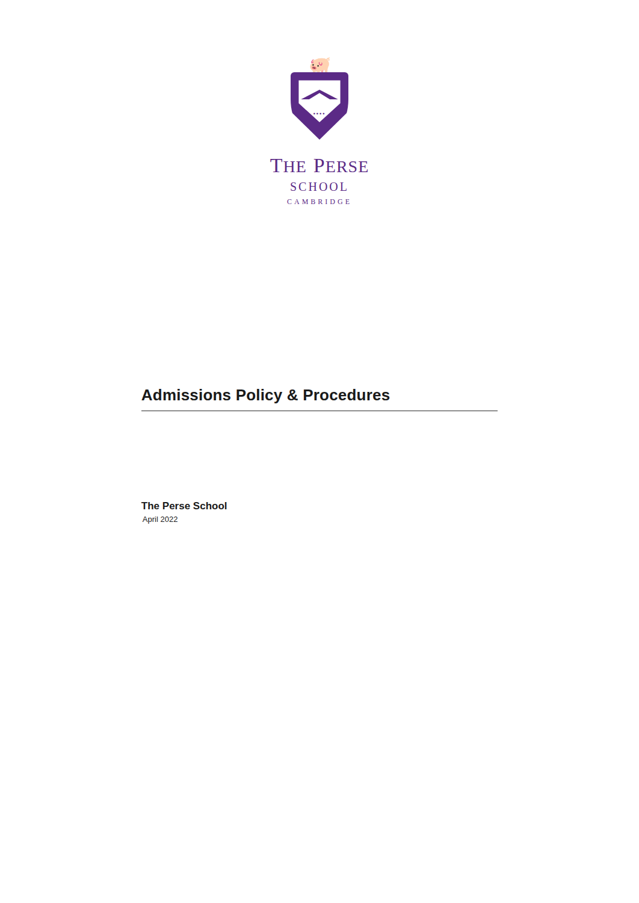🐖 ••••
The Perse
School
Cambridge
Admissions Policy & Procedures
The Perse School
April 2022